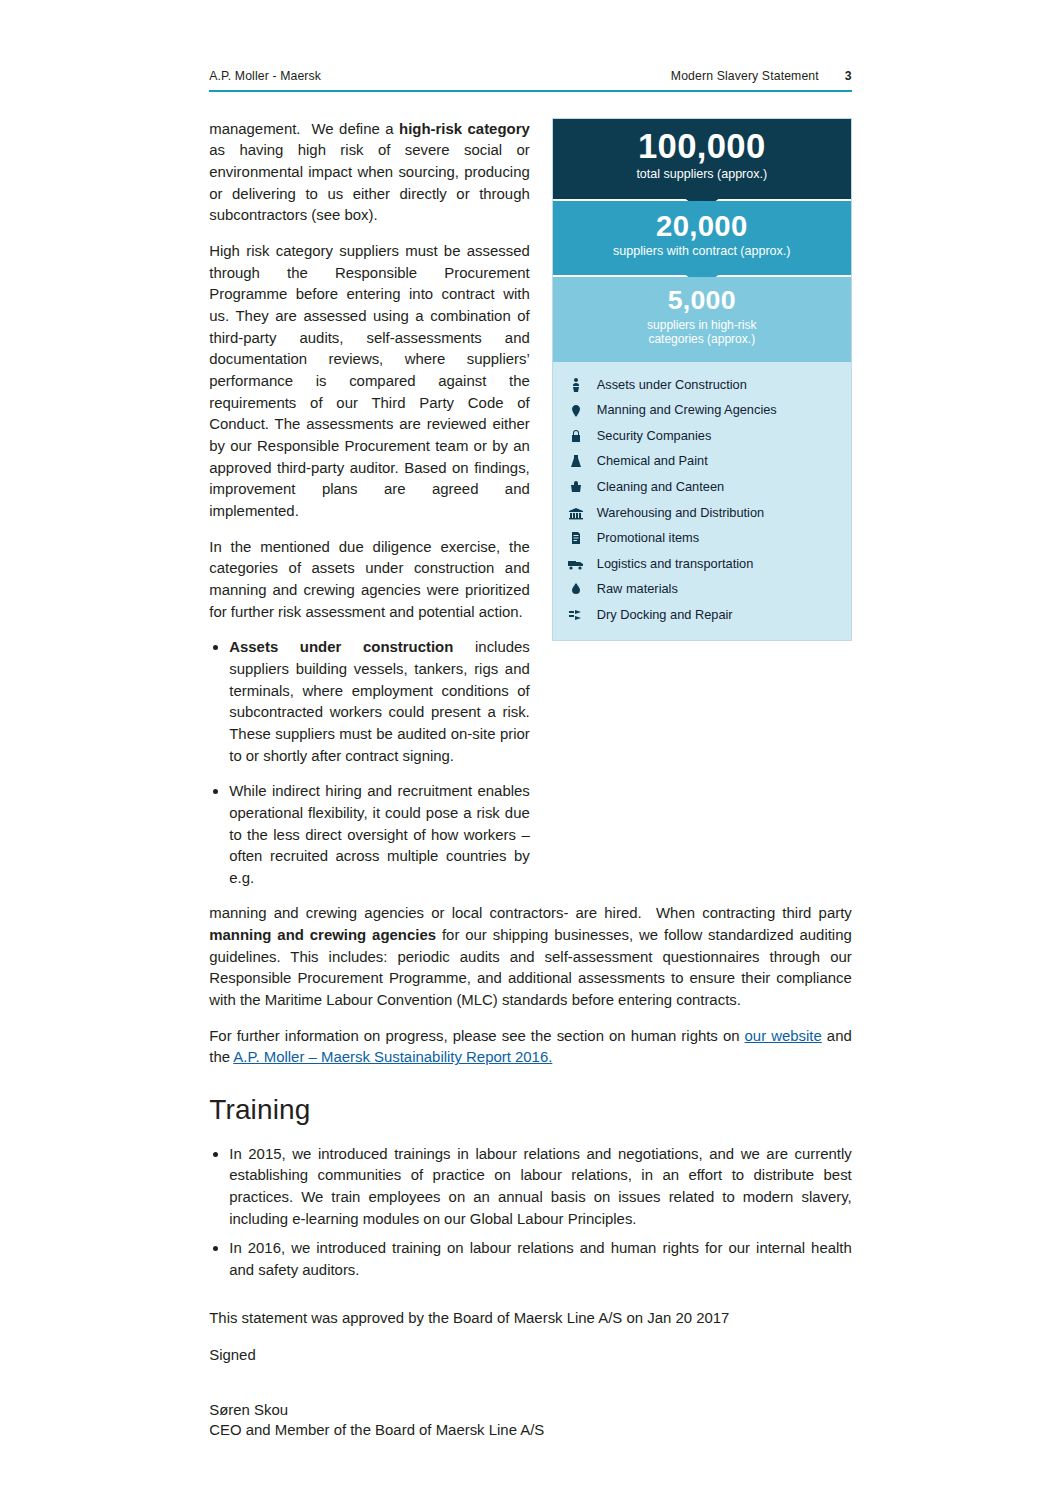A.P. Moller - Maersk
Modern Slavery Statement 3
management. We define a high-risk category as having high risk of severe social or environmental impact when sourcing, producing or delivering to us either directly or through subcontractors (see box).
High risk category suppliers must be assessed through the Responsible Procurement Programme before entering into contract with us. They are assessed using a combination of third-party audits, self-assessments and documentation reviews, where suppliers’ performance is compared against the requirements of our Third Party Code of Conduct. The assessments are reviewed either by our Responsible Procurement team or by an approved third-party auditor. Based on findings, improvement plans are agreed and implemented.
In the mentioned due diligence exercise, the categories of assets under construction and manning and crewing agencies were prioritized for further risk assessment and potential action.
Assets under construction includes suppliers building vessels, tankers, rigs and terminals, where employment conditions of subcontracted workers could present a risk. These suppliers must be audited on-site prior to or shortly after contract signing.
While indirect hiring and recruitment enables operational flexibility, it could pose a risk due to the less direct oversight of how workers –often recruited across multiple countries by e.g.
100,000 total suppliers (approx.)
20,000 suppliers with contract (approx.)
5,000 suppliers in high-risk
categories (approx.)
Assets under Construction
Manning and Crewing Agencies
Security Companies
Chemical and Paint
Cleaning and Canteen
Warehousing and Distribution
Promotional items
Logistics and transportation
Raw materials
Dry Docking and Repair
manning and crewing agencies or local contractors- are hired. When contracting third party manning and crewing agencies for our shipping businesses, we follow standardized auditing guidelines. This includes: periodic audits and self-assessment questionnaires through our Responsible Procurement Programme, and additional assessments to ensure their compliance with the Maritime Labour Convention (MLC) standards before entering contracts.
For further information on progress, please see the section on human rights on our website and the A.P. Moller – Maersk Sustainability Report 2016.
Training
In 2015, we introduced trainings in labour relations and negotiations, and we are currently establishing communities of practice on labour relations, in an effort to distribute best practices. We train employees on an annual basis on issues related to modern slavery, including e-learning modules on our Global Labour Principles.
In 2016, we introduced training on labour relations and human rights for our internal health and safety auditors.
This statement was approved by the Board of Maersk Line A/S on Jan 20 2017
Signed
Søren Skou
CEO and Member of the Board of Maersk Line A/S